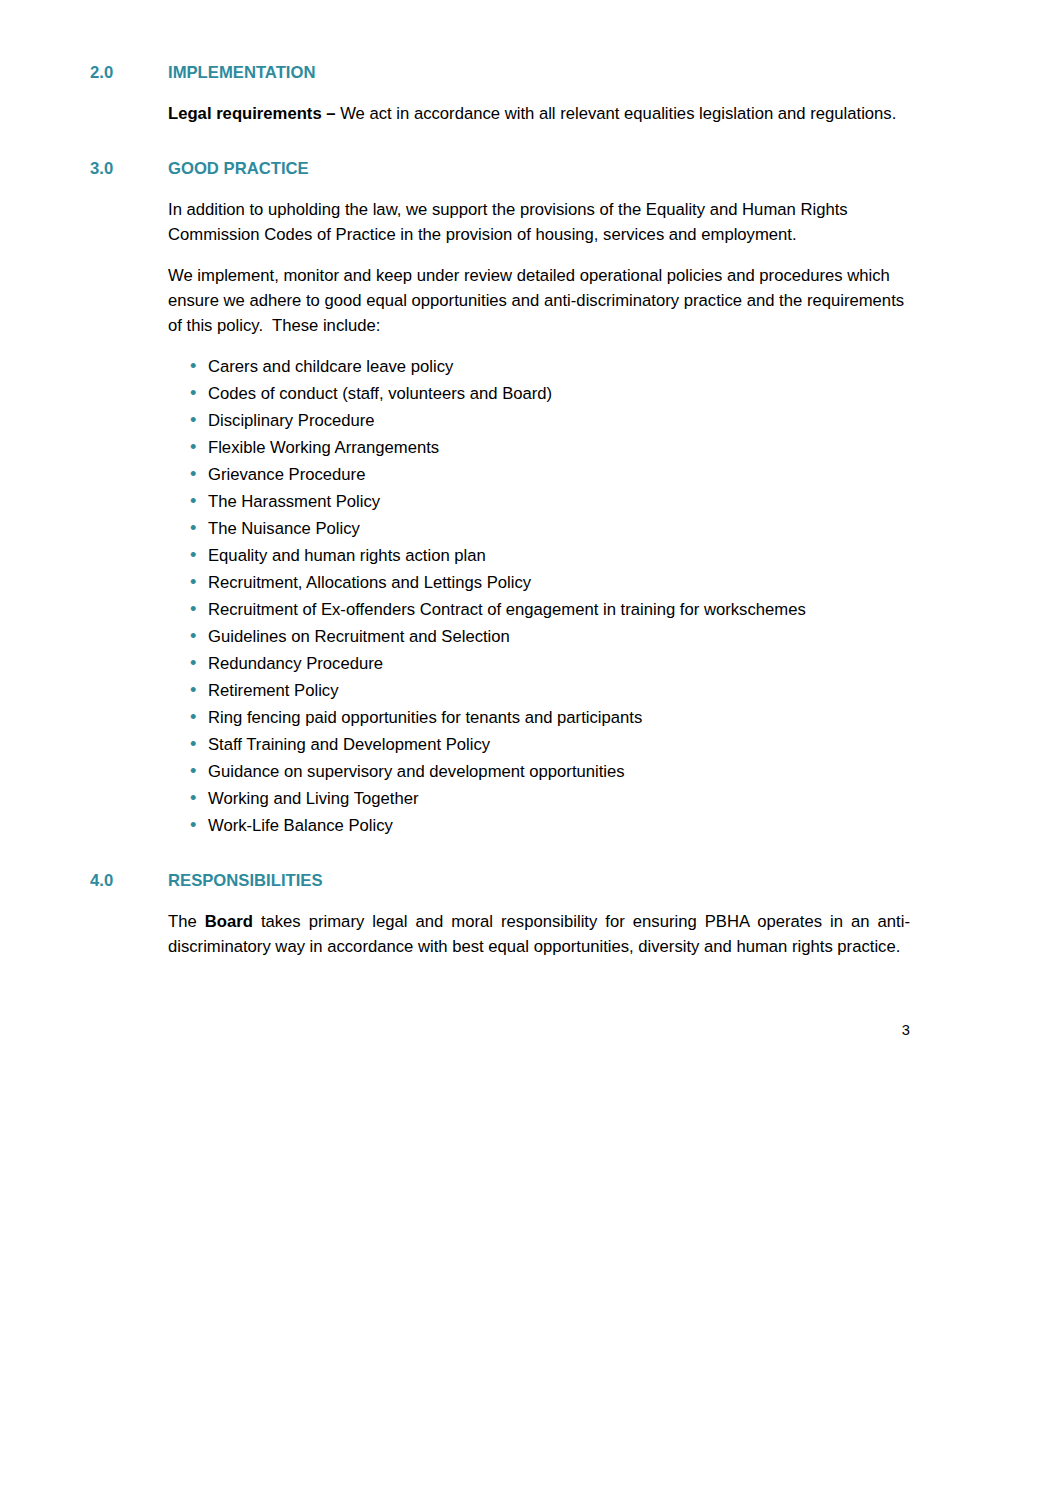2.0 Implementation
Legal requirements – We act in accordance with all relevant equalities legislation and regulations.
3.0 Good Practice
In addition to upholding the law, we support the provisions of the Equality and Human Rights Commission Codes of Practice in the provision of housing, services and employment.
We implement, monitor and keep under review detailed operational policies and procedures which ensure we adhere to good equal opportunities and anti-discriminatory practice and the requirements of this policy. These include:
Carers and childcare leave policy
Codes of conduct (staff, volunteers and Board)
Disciplinary Procedure
Flexible Working Arrangements
Grievance Procedure
The Harassment Policy
The Nuisance Policy
Equality and human rights action plan
Recruitment, Allocations and Lettings Policy
Recruitment of Ex-offenders Contract of engagement in training for workschemes
Guidelines on Recruitment and Selection
Redundancy Procedure
Retirement Policy
Ring fencing paid opportunities for tenants and participants
Staff Training and Development Policy
Guidance on supervisory and development opportunities
Working and Living Together
Work-Life Balance Policy
4.0 Responsibilities
The Board takes primary legal and moral responsibility for ensuring PBHA operates in an anti-discriminatory way in accordance with best equal opportunities, diversity and human rights practice.
3